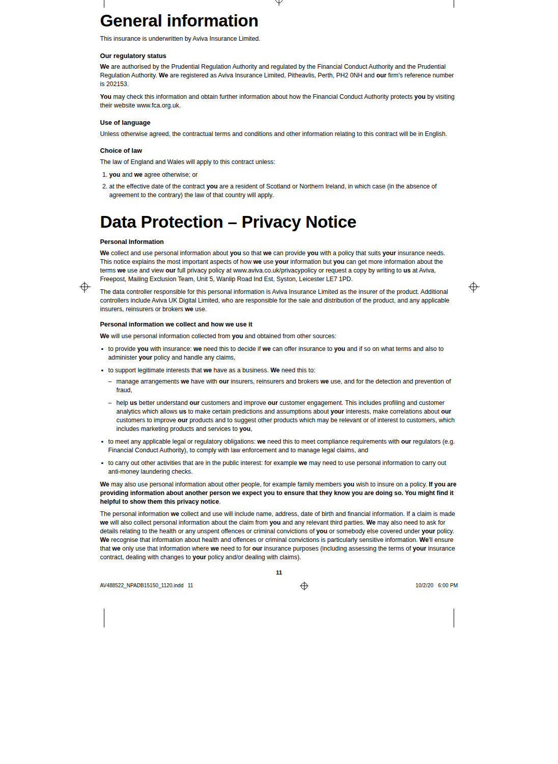General information
This insurance is underwritten by Aviva Insurance Limited.
Our regulatory status
We are authorised by the Prudential Regulation Authority and regulated by the Financial Conduct Authority and the Prudential Regulation Authority. We are registered as Aviva Insurance Limited, Pitheavlis, Perth, PH2 0NH and our firm's reference number is 202153.
You may check this information and obtain further information about how the Financial Conduct Authority protects you by visiting their website www.fca.org.uk.
Use of language
Unless otherwise agreed, the contractual terms and conditions and other information relating to this contract will be in English.
Choice of law
The law of England and Wales will apply to this contract unless:
you and we agree otherwise; or
at the effective date of the contract you are a resident of Scotland or Northern Ireland, in which case (in the absence of agreement to the contrary) the law of that country will apply.
Data Protection – Privacy Notice
Personal Information
We collect and use personal information about you so that we can provide you with a policy that suits your insurance needs. This notice explains the most important aspects of how we use your information but you can get more information about the terms we use and view our full privacy policy at www.aviva.co.uk/privacypolicy or request a copy by writing to us at Aviva, Freepost, Mailing Exclusion Team, Unit 5, Wanlip Road Ind Est, Syston, Leicester LE7 1PD.
The data controller responsible for this personal information is Aviva Insurance Limited as the insurer of the product. Additional controllers include Aviva UK Digital Limited, who are responsible for the sale and distribution of the product, and any applicable insurers, reinsurers or brokers we use.
Personal information we collect and how we use it
We will use personal information collected from you and obtained from other sources:
to provide you with insurance: we need this to decide if we can offer insurance to you and if so on what terms and also to administer your policy and handle any claims,
to support legitimate interests that we have as a business. We need this to:
manage arrangements we have with our insurers, reinsurers and brokers we use, and for the detection and prevention of fraud,
help us better understand our customers and improve our customer engagement. This includes profiling and customer analytics which allows us to make certain predictions and assumptions about your interests, make correlations about our customers to improve our products and to suggest other products which may be relevant or of interest to customers, which includes marketing products and services to you,
to meet any applicable legal or regulatory obligations: we need this to meet compliance requirements with our regulators (e.g. Financial Conduct Authority), to comply with law enforcement and to manage legal claims, and
to carry out other activities that are in the public interest: for example we may need to use personal information to carry out anti-money laundering checks.
We may also use personal information about other people, for example family members you wish to insure on a policy. If you are providing information about another person we expect you to ensure that they know you are doing so. You might find it helpful to show them this privacy notice.
The personal information we collect and use will include name, address, date of birth and financial information. If a claim is made we will also collect personal information about the claim from you and any relevant third parties. We may also need to ask for details relating to the health or any unspent offences or criminal convictions of you or somebody else covered under your policy. We recognise that information about health and offences or criminal convictions is particularly sensitive information. We'll ensure that we only use that information where we need to for our insurance purposes (including assessing the terms of your insurance contract, dealing with changes to your policy and/or dealing with claims).
11
AV488522_NPADB15150_1120.indd 11
10/2/20 6:00 PM